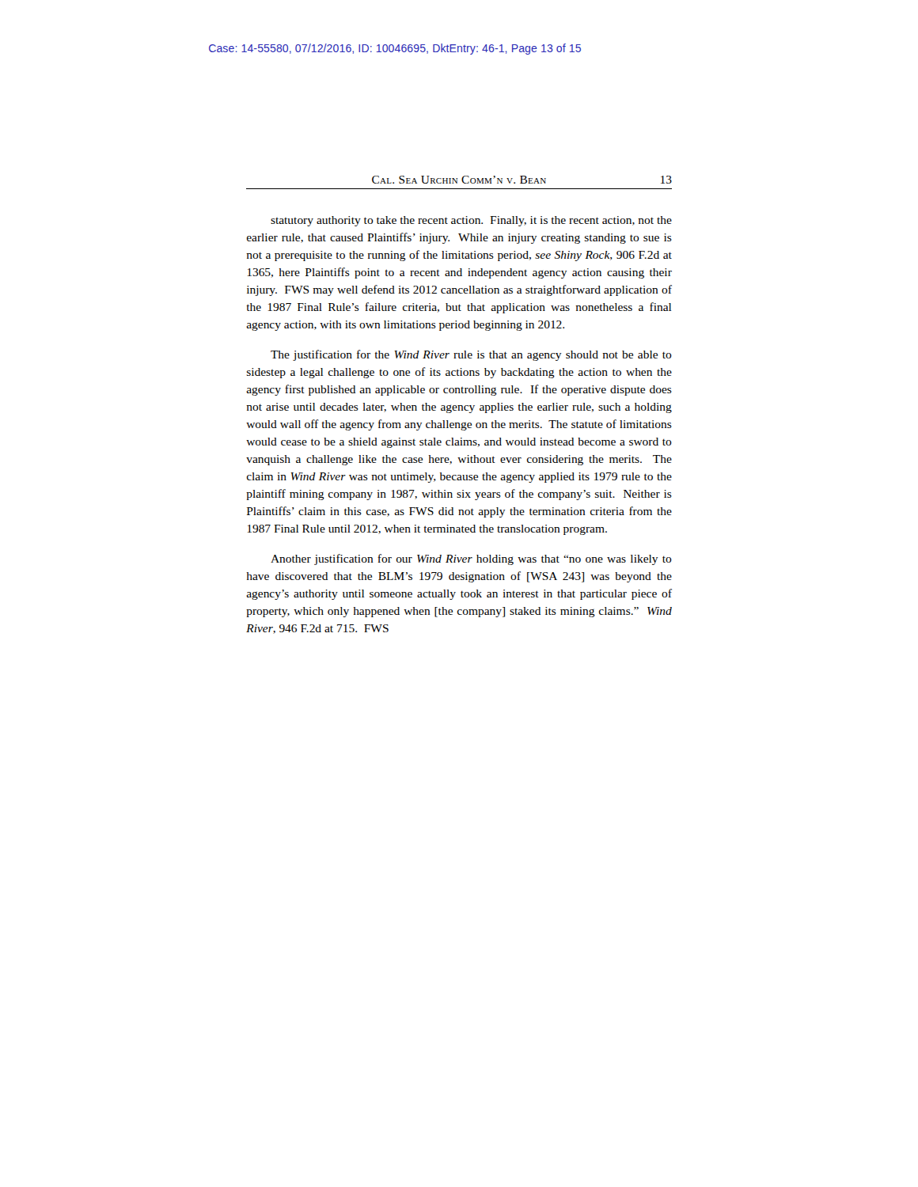Case: 14-55580, 07/12/2016, ID: 10046695, DktEntry: 46-1, Page 13 of 15
Cal. Sea Urchin Comm’n v. Bean
13
statutory authority to take the recent action. Finally, it is the recent action, not the earlier rule, that caused Plaintiffs’ injury. While an injury creating standing to sue is not a prerequisite to the running of the limitations period, see Shiny Rock, 906 F.2d at 1365, here Plaintiffs point to a recent and independent agency action causing their injury. FWS may well defend its 2012 cancellation as a straightforward application of the 1987 Final Rule’s failure criteria, but that application was nonetheless a final agency action, with its own limitations period beginning in 2012.
The justification for the Wind River rule is that an agency should not be able to sidestep a legal challenge to one of its actions by backdating the action to when the agency first published an applicable or controlling rule. If the operative dispute does not arise until decades later, when the agency applies the earlier rule, such a holding would wall off the agency from any challenge on the merits. The statute of limitations would cease to be a shield against stale claims, and would instead become a sword to vanquish a challenge like the case here, without ever considering the merits. The claim in Wind River was not untimely, because the agency applied its 1979 rule to the plaintiff mining company in 1987, within six years of the company’s suit. Neither is Plaintiffs’ claim in this case, as FWS did not apply the termination criteria from the 1987 Final Rule until 2012, when it terminated the translocation program.
Another justification for our Wind River holding was that “no one was likely to have discovered that the BLM’s 1979 designation of [WSA 243] was beyond the agency’s authority until someone actually took an interest in that particular piece of property, which only happened when [the company] staked its mining claims.” Wind River, 946 F.2d at 715. FWS